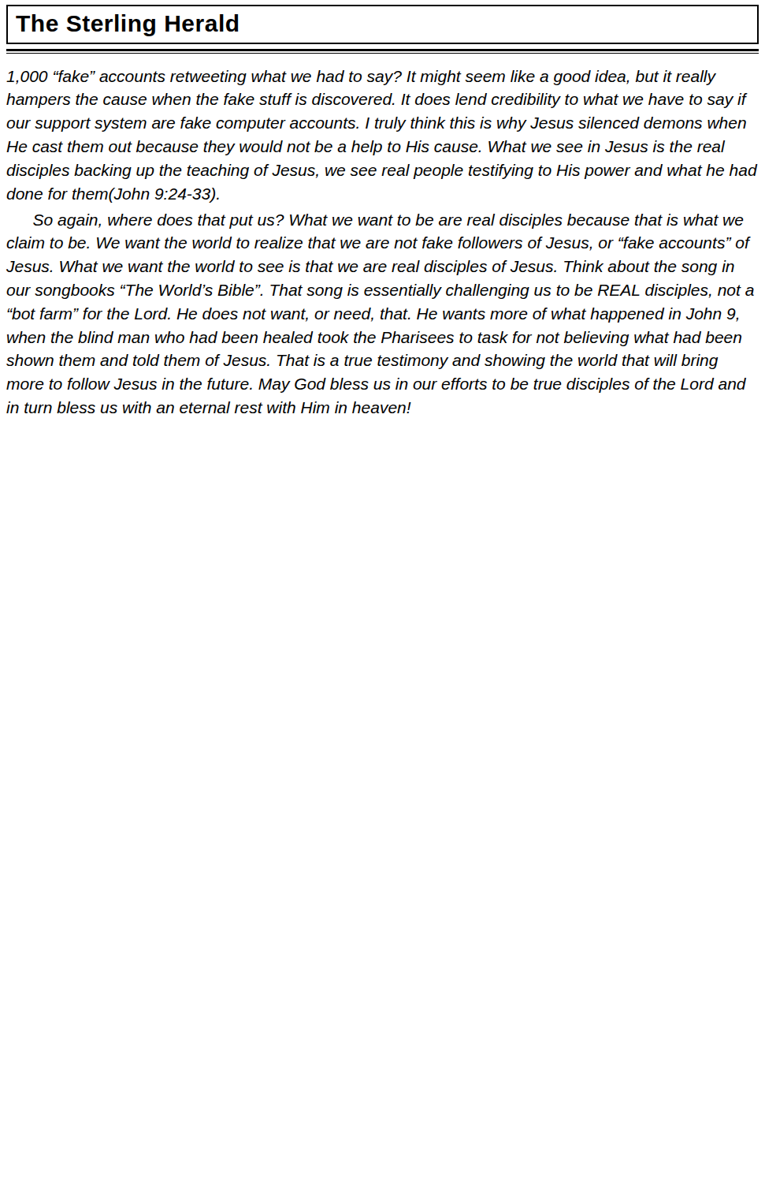The Sterling Herald
1,000 “fake” accounts retweeting what we had to say? It might seem like a good idea, but it really hampers the cause when the fake stuff is discovered. It does lend credibility to what we have to say if our support system are fake computer accounts. I truly think this is why Jesus silenced demons when He cast them out because they would not be a help to His cause. What we see in Jesus is the real disciples backing up the teaching of Jesus, we see real people testifying to His power and what he had done for them(John 9:24-33).
So again, where does that put us? What we want to be are real disciples because that is what we claim to be. We want the world to realize that we are not fake followers of Jesus, or “fake accounts” of Jesus. What we want the world to see is that we are real disciples of Jesus. Think about the song in our songbooks “The World’s Bible”. That song is essentially challenging us to be REAL disciples, not a “bot farm” for the Lord. He does not want, or need, that. He wants more of what happened in John 9, when the blind man who had been healed took the Pharisees to task for not believing what had been shown them and told them of Jesus. That is a true testimony and showing the world that will bring more to follow Jesus in the future. May God bless us in our efforts to be true disciples of the Lord and in turn bless us with an eternal rest with Him in heaven!